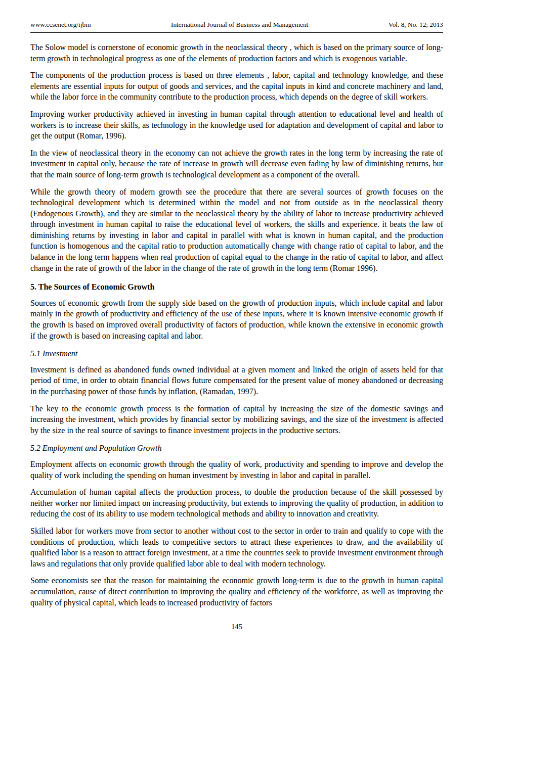www.ccsenet.org/ijbm International Journal of Business and Management Vol. 8, No. 12; 2013
The Solow model is cornerstone of economic growth in the neoclassical theory , which is based on the primary source of long-term growth in technological progress as one of the elements of production factors and which is exogenous variable.
The components of the production process is based on three elements , labor, capital and technology knowledge, and these elements are essential inputs for output of goods and services, and the capital inputs in kind and concrete machinery and land, while the labor force in the community contribute to the production process, which depends on the degree of skill workers.
Improving worker productivity achieved in investing in human capital through attention to educational level and health of workers is to increase their skills, as technology in the knowledge used for adaptation and development of capital and labor to get the output (Romar, 1996).
In the view of neoclassical theory in the economy can not achieve the growth rates in the long term by increasing the rate of investment in capital only, because the rate of increase in growth will decrease even fading by law of diminishing returns, but that the main source of long-term growth is technological development as a component of the overall.
While the growth theory of modern growth see the procedure that there are several sources of growth focuses on the technological development which is determined within the model and not from outside as in the neoclassical theory (Endogenous Growth), and they are similar to the neoclassical theory by the ability of labor to increase productivity achieved through investment in human capital to raise the educational level of workers, the skills and experience. it beats the law of diminishing returns by investing in labor and capital in parallel with what is known in human capital, and the production function is homogenous and the capital ratio to production automatically change with change ratio of capital to labor, and the balance in the long term happens when real production of capital equal to the change in the ratio of capital to labor, and affect change in the rate of growth of the labor in the change of the rate of growth in the long term (Romar 1996).
5. The Sources of Economic Growth
Sources of economic growth from the supply side based on the growth of production inputs, which include capital and labor mainly in the growth of productivity and efficiency of the use of these inputs, where it is known intensive economic growth if the growth is based on improved overall productivity of factors of production, while known the extensive in economic growth if the growth is based on increasing capital and labor.
5.1 Investment
Investment is defined as abandoned funds owned individual at a given moment and linked the origin of assets held for that period of time, in order to obtain financial flows future compensated for the present value of money abandoned or decreasing in the purchasing power of those funds by inflation, (Ramadan, 1997).
The key to the economic growth process is the formation of capital by increasing the size of the domestic savings and increasing the investment, which provides by financial sector by mobilizing savings, and the size of the investment is affected by the size in the real source of savings to finance investment projects in the productive sectors.
5.2 Employment and Population Growth
Employment affects on economic growth through the quality of work, productivity and spending to improve and develop the quality of work including the spending on human investment by investing in labor and capital in parallel.
Accumulation of human capital affects the production process, to double the production because of the skill possessed by neither worker nor limited impact on increasing productivity, but extends to improving the quality of production, in addition to reducing the cost of its ability to use modern technological methods and ability to innovation and creativity.
Skilled labor for workers move from sector to another without cost to the sector in order to train and qualify to cope with the conditions of production, which leads to competitive sectors to attract these experiences to draw, and the availability of qualified labor is a reason to attract foreign investment, at a time the countries seek to provide investment environment through laws and regulations that only provide qualified labor able to deal with modern technology.
Some economists see that the reason for maintaining the economic growth long-term is due to the growth in human capital accumulation, cause of direct contribution to improving the quality and efficiency of the workforce, as well as improving the quality of physical capital, which leads to increased productivity of factors
145